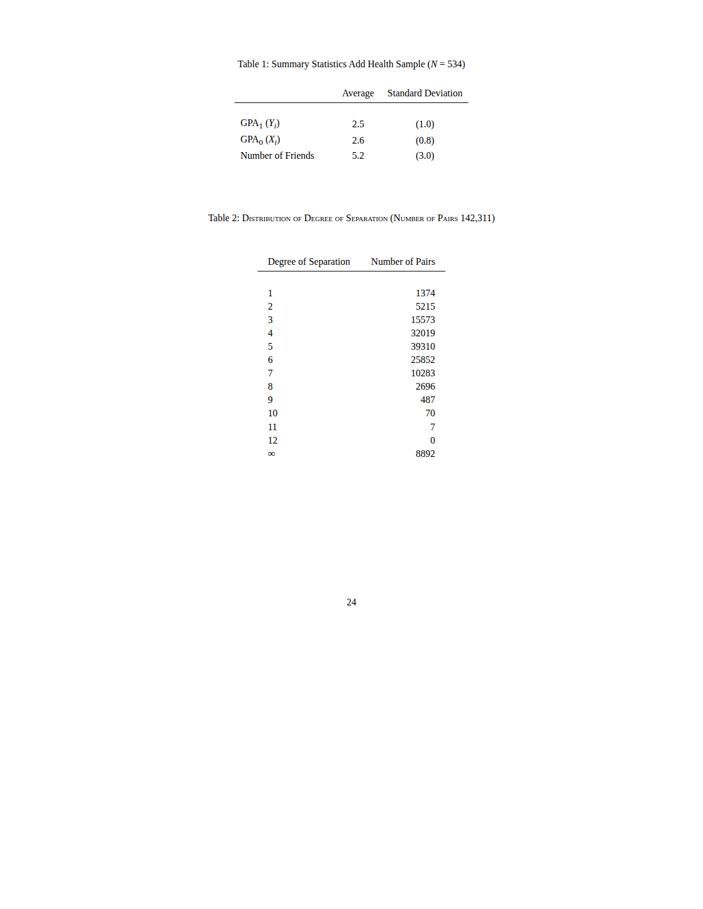Table 1: Summary Statistics Add Health Sample (N = 534)
| | Average | Standard Deviation |
| GPA 1 ( Y i ) | 2.5 | (1.0) |
| GPA 0 ( X i ) | 2.6 | (0.8) |
| Number of Friends | 5.2 | (3.0) |
Table 2: Distribution of Degree of Separation (Number of Pairs 142,311)
| Degree of Separation | Number of Pairs |
| 1 | 1374 |
| 2 | 5215 |
| 3 | 15573 |
| 4 | 32019 |
| 5 | 39310 |
| 6 | 25852 |
| 7 | 10283 |
| 8 | 2696 |
| 9 | 487 |
| 10 | 70 |
| 11 | 7 |
| 12 | 0 |
| ∞ | 8892 |
24